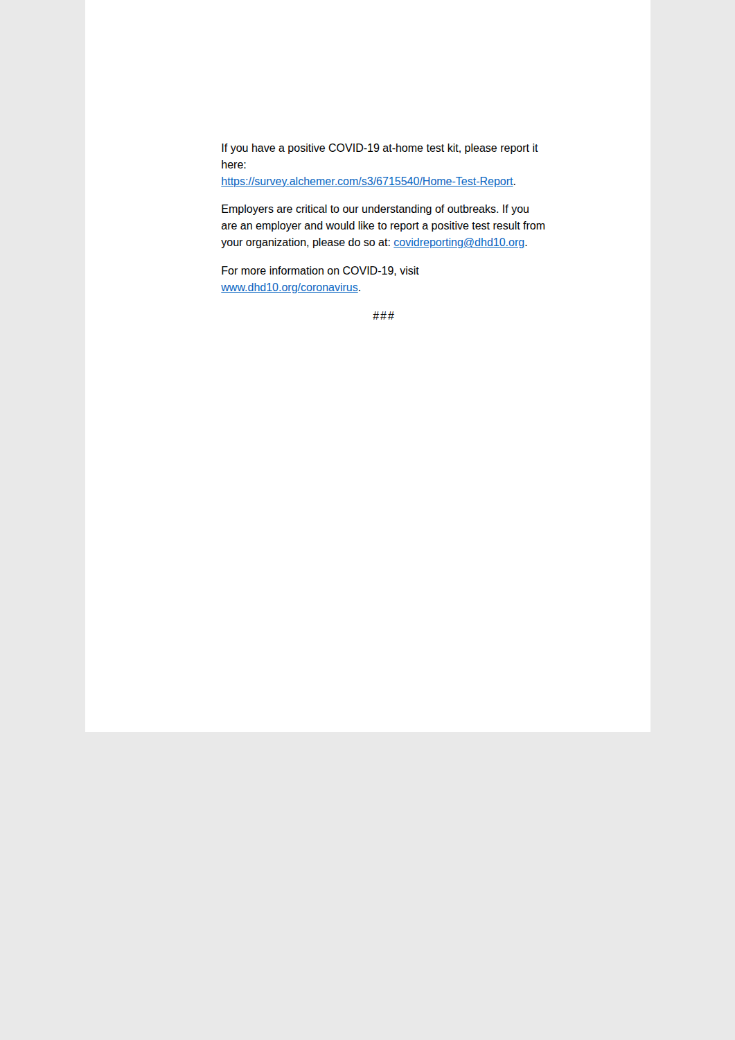If you have a positive COVID-19 at-home test kit, please report it here:
https://survey.alchemer.com/s3/6715540/Home-Test-Report.
Employers are critical to our understanding of outbreaks. If you are an employer and would like to report a positive test result from your organization, please do so at: covidreporting@dhd10.org.
For more information on COVID-19, visit www.dhd10.org/coronavirus.
###